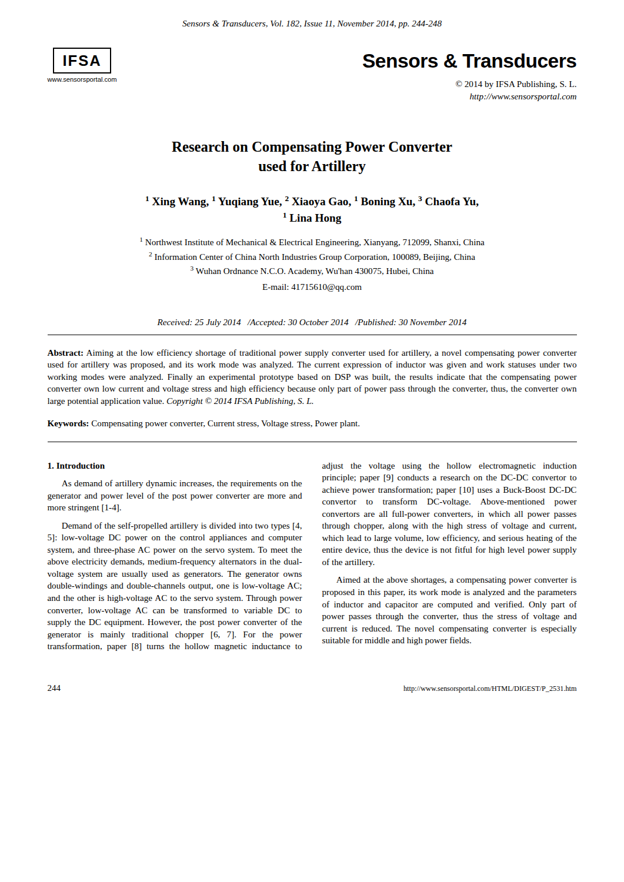Sensors & Transducers, Vol. 182, Issue 11, November 2014, pp. 244-248
IFSA
www.sensorsportal.com
Sensors & Transducers
© 2014 by IFSA Publishing, S. L.
http://www.sensorsportal.com
Research on Compensating Power Converter
used for Artillery
1 Xing Wang, 1 Yuqiang Yue, 2 Xiaoya Gao, 1 Boning Xu, 3 Chaofa Yu,
1 Lina Hong
1 Northwest Institute of Mechanical & Electrical Engineering, Xianyang, 712099, Shanxi, China
2 Information Center of China North Industries Group Corporation, 100089, Beijing, China
3 Wuhan Ordnance N.C.O. Academy, Wu'han 430075, Hubei, China
E-mail: 41715610@qq.com
Received: 25 July 2014 /Accepted: 30 October 2014 /Published: 30 November 2014
Abstract: Aiming at the low efficiency shortage of traditional power supply converter used for artillery, a novel compensating power converter used for artillery was proposed, and its work mode was analyzed. The current expression of inductor was given and work statuses under two working modes were analyzed. Finally an experimental prototype based on DSP was built, the results indicate that the compensating power converter own low current and voltage stress and high efficiency because only part of power pass through the converter, thus, the converter own large potential application value. Copyright © 2014 IFSA Publishing, S. L.
Keywords: Compensating power converter, Current stress, Voltage stress, Power plant.
1. Introduction
As demand of artillery dynamic increases, the requirements on the generator and power level of the post power converter are more and more stringent [1-4].
Demand of the self-propelled artillery is divided into two types [4, 5]: low-voltage DC power on the control appliances and computer system, and three-phase AC power on the servo system. To meet the above electricity demands, medium-frequency alternators in the dual-voltage system are usually used as generators. The generator owns double-windings and double-channels output, one is low-voltage AC; and the other is high-voltage AC to the servo system. Through power converter, low-voltage AC can be transformed to variable DC to supply the DC equipment. However, the post power converter of the generator is mainly traditional chopper [6, 7]. For the power transformation, paper [8] turns the hollow magnetic inductance to adjust the voltage using the hollow electromagnetic induction principle; paper [9] conducts a research on the DC-DC convertor to achieve power transformation; paper [10] uses a Buck-Boost DC-DC convertor to transform DC-voltage. Above-mentioned power convertors are all full-power converters, in which all power passes through chopper, along with the high stress of voltage and current, which lead to large volume, low efficiency, and serious heating of the entire device, thus the device is not fitful for high level power supply of the artillery.
Aimed at the above shortages, a compensating power converter is proposed in this paper, its work mode is analyzed and the parameters of inductor and capacitor are computed and verified. Only part of power passes through the converter, thus the stress of voltage and current is reduced. The novel compensating converter is especially suitable for middle and high power fields.
244
http://www.sensorsportal.com/HTML/DIGEST/P_2531.htm